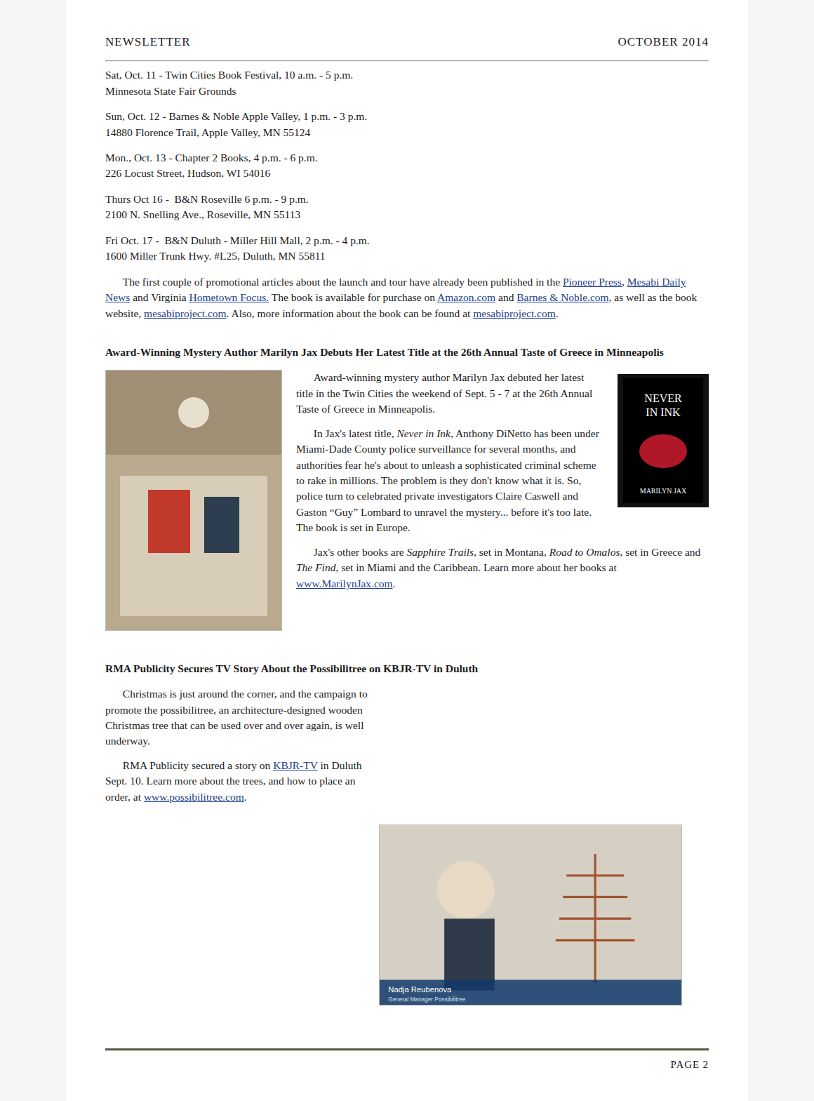NEWSLETTER OCTOBER 2014
Sat, Oct. 11 - Twin Cities Book Festival, 10 a.m. - 5 p.m.
Minnesota State Fair Grounds
Sun, Oct. 12 - Barnes & Noble Apple Valley, 1 p.m. - 3 p.m.
14880 Florence Trail, Apple Valley, MN 55124
Mon., Oct. 13 - Chapter 2 Books, 4 p.m. - 6 p.m.
226 Locust Street, Hudson, WI 54016
Thurs Oct 16 - B&N Roseville 6 p.m. - 9 p.m.
2100 N. Snelling Ave., Roseville, MN 55113
Fri Oct. 17 - B&N Duluth - Miller Hill Mall, 2 p.m. - 4 p.m.
1600 Miller Trunk Hwy. #L25, Duluth, MN 55811
The first couple of promotional articles about the launch and tour have already been published in the Pioneer Press, Mesabi Daily News and Virginia Hometown Focus. The book is available for purchase on Amazon.com and Barnes & Noble.com, as well as the book website, mesabiproject.com. Also, more information about the book can be found at mesabiproject.com.
Award-Winning Mystery Author Marilyn Jax Debuts Her Latest Title at the 26th Annual Taste of Greece in Minneapolis
Award-winning mystery author Marilyn Jax debuted her latest title in the Twin Cities the weekend of Sept. 5 - 7 at the 26th Annual Taste of Greece in Minneapolis.
In Jax's latest title, Never in Ink, Anthony DiNetto has been under Miami-Dade County police surveillance for several months, and authorities fear he's about to unleash a sophisticated criminal scheme to rake in millions. The problem is they don't know what it is. So, police turn to celebrated private investigators Claire Caswell and Gaston “Guy” Lombard to unravel the mystery... before it's too late. The book is set in Europe.
Jax's other books are Sapphire Trails, set in Montana, Road to Omalos, set in Greece and The Find, set in Miami and the Caribbean. Learn more about her books at www.MarilynJax.com.
RMA Publicity Secures TV Story About the Possibilitree on KBJR-TV in Duluth
Christmas is just around the corner, and the campaign to promote the possibilitree, an architecture-designed wooden Christmas tree that can be used over and over again, is well underway.
RMA Publicity secured a story on KBJR-TV in Duluth Sept. 10. Learn more about the trees, and how to place an order, at www.possibilitree.com.
PAGE 2